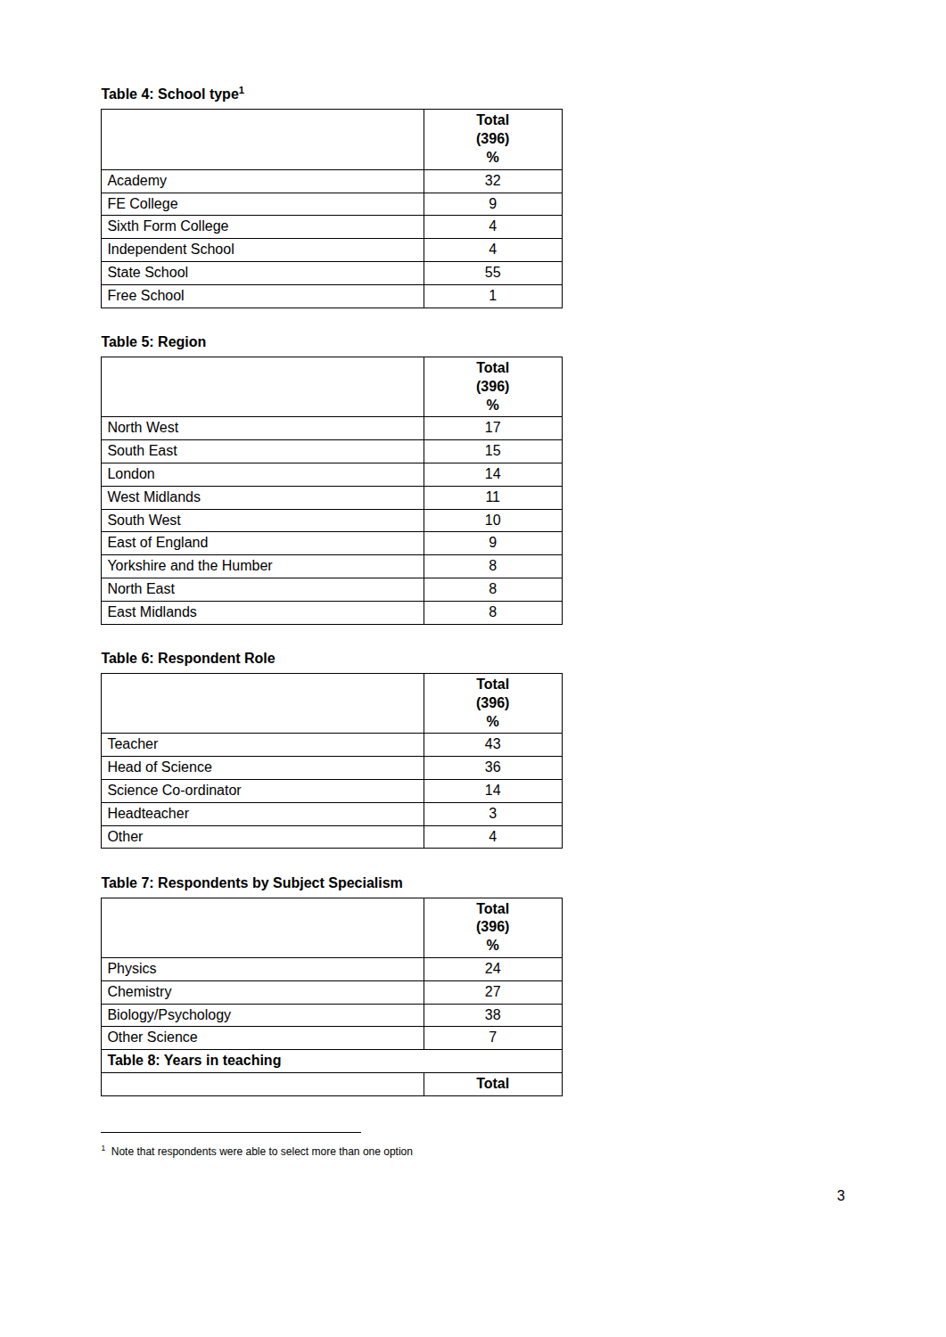Table 4: School type1
| | Total (396) % |
| --- | --- |
| Academy | 32 |
| FE College | 9 |
| Sixth Form College | 4 |
| Independent School | 4 |
| State School | 55 |
| Free School | 1 |
Table 5: Region
| | Total (396) % |
| --- | --- |
| North West | 17 |
| South East | 15 |
| London | 14 |
| West Midlands | 11 |
| South West | 10 |
| East of England | 9 |
| Yorkshire and the Humber | 8 |
| North East | 8 |
| East Midlands | 8 |
Table 6: Respondent Role
| | Total (396) % |
| --- | --- |
| Teacher | 43 |
| Head of Science | 36 |
| Science Co-ordinator | 14 |
| Headteacher | 3 |
| Other | 4 |
Table 7: Respondents by Subject Specialism
| | Total (396) % |
| --- | --- |
| Physics | 24 |
| Chemistry | 27 |
| Biology/Psychology | 38 |
| Other Science | 7 |
| Table 8: Years in teaching |
| | Total |
1 Note that respondents were able to select more than one option
3